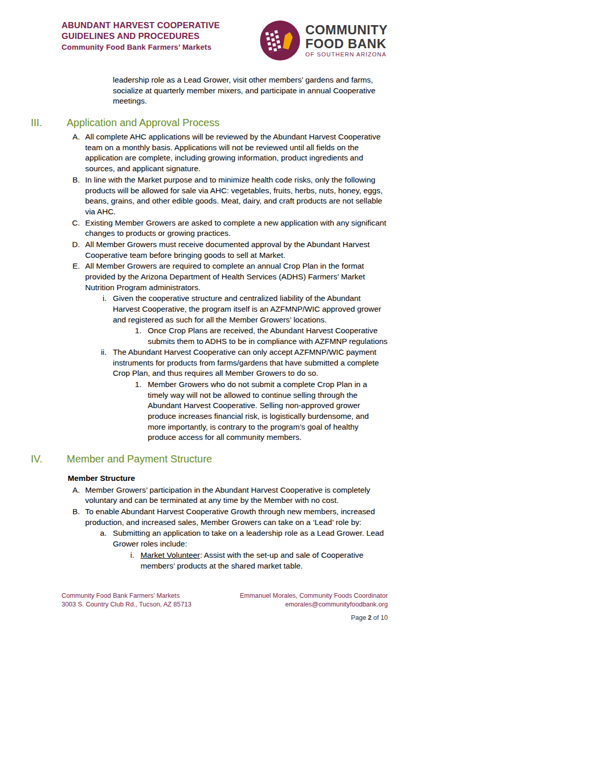ABUNDANT HARVEST COOPERATIVE
GUIDELINES AND PROCEDURES
Community Food Bank Farmers’ Markets
COMMUNITY FOOD BANK OF SOUTHERN ARIZONA
leadership role as a Lead Grower, visit other members’ gardens and farms, socialize at quarterly member mixers, and participate in annual Cooperative meetings.
III. Application and Approval Process
All complete AHC applications will be reviewed by the Abundant Harvest Cooperative team on a monthly basis. Applications will not be reviewed until all fields on the application are complete, including growing information, product ingredients and sources, and applicant signature.
In line with the Market purpose and to minimize health code risks, only the following products will be allowed for sale via AHC: vegetables, fruits, herbs, nuts, honey, eggs, beans, grains, and other edible goods. Meat, dairy, and craft products are not sellable via AHC.
Existing Member Growers are asked to complete a new application with any significant changes to products or growing practices.
All Member Growers must receive documented approval by the Abundant Harvest Cooperative team before bringing goods to sell at Market.
All Member Growers are required to complete an annual Crop Plan in the format provided by the Arizona Department of Health Services (ADHS) Farmers’ Market Nutrition Program administrators.
Given the cooperative structure and centralized liability of the Abundant Harvest Cooperative, the program itself is an AZFMNP/WIC approved grower and registered as such for all the Member Growers’ locations.
Once Crop Plans are received, the Abundant Harvest Cooperative submits them to ADHS to be in compliance with AZFMNP regulations
The Abundant Harvest Cooperative can only accept AZFMNP/WIC payment instruments for products from farms/gardens that have submitted a complete Crop Plan, and thus requires all Member Growers to do so.
Member Growers who do not submit a complete Crop Plan in a timely way will not be allowed to continue selling through the Abundant Harvest Cooperative. Selling non-approved grower produce increases financial risk, is logistically burdensome, and more importantly, is contrary to the program’s goal of healthy produce access for all community members.
IV. Member and Payment Structure
Member Structure
Member Growers’ participation in the Abundant Harvest Cooperative is completely voluntary and can be terminated at any time by the Member with no cost.
To enable Abundant Harvest Cooperative Growth through new members, increased production, and increased sales, Member Growers can take on a ‘Lead’ role by:
Submitting an application to take on a leadership role as a Lead Grower. Lead Grower roles include:
Market Volunteer: Assist with the set-up and sale of Cooperative members’ products at the shared market table.
Community Food Bank Farmers’ Markets
3003 S. Country Club Rd., Tucson, AZ 85713
Emmanuel Morales, Community Foods Coordinator
emorales@communityfoodbank.org
Page 2 of 10